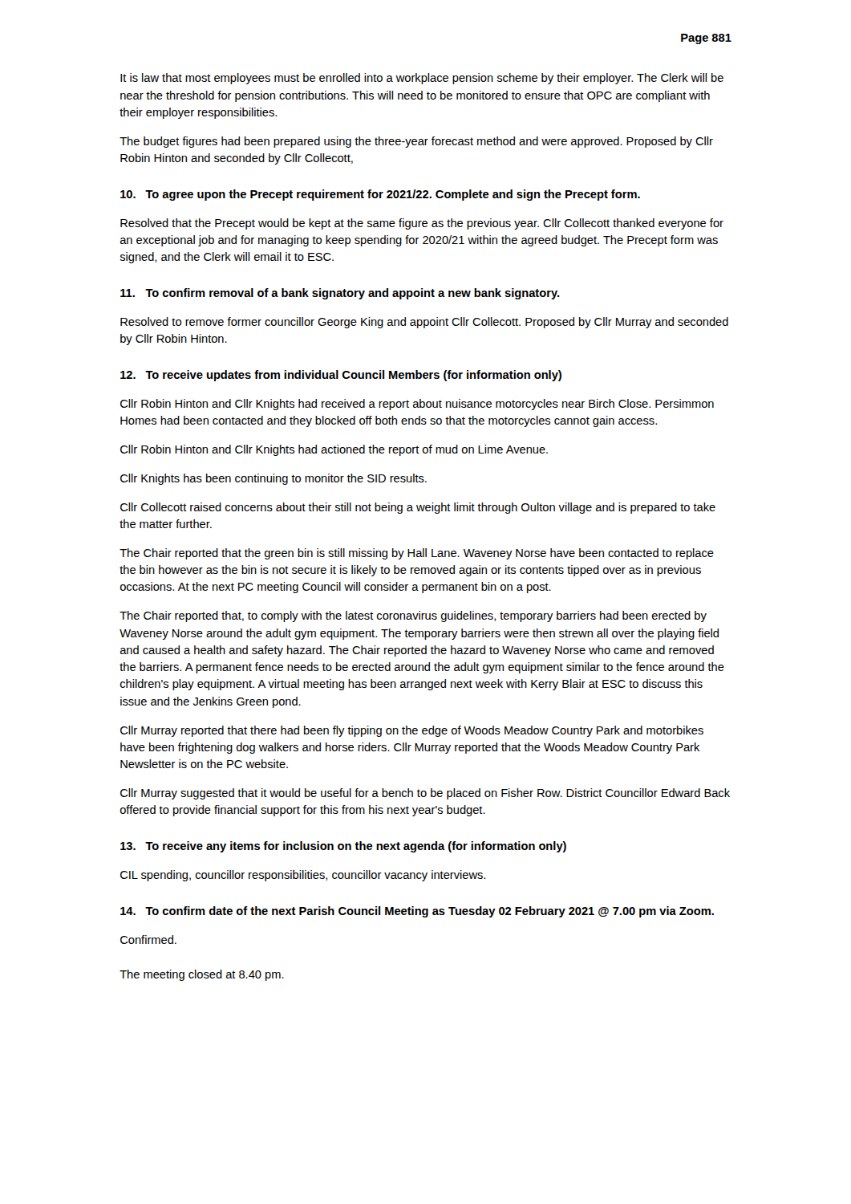Page 881
It is law that most employees must be enrolled into a workplace pension scheme by their employer. The Clerk will be near the threshold for pension contributions. This will need to be monitored to ensure that OPC are compliant with their employer responsibilities.
The budget figures had been prepared using the three-year forecast method and were approved. Proposed by Cllr Robin Hinton and seconded by Cllr Collecott,
10. To agree upon the Precept requirement for 2021/22. Complete and sign the Precept form.
Resolved that the Precept would be kept at the same figure as the previous year. Cllr Collecott thanked everyone for an exceptional job and for managing to keep spending for 2020/21 within the agreed budget. The Precept form was signed, and the Clerk will email it to ESC.
11. To confirm removal of a bank signatory and appoint a new bank signatory.
Resolved to remove former councillor George King and appoint Cllr Collecott. Proposed by Cllr Murray and seconded by Cllr Robin Hinton.
12. To receive updates from individual Council Members (for information only)
Cllr Robin Hinton and Cllr Knights had received a report about nuisance motorcycles near Birch Close. Persimmon Homes had been contacted and they blocked off both ends so that the motorcycles cannot gain access.
Cllr Robin Hinton and Cllr Knights had actioned the report of mud on Lime Avenue.
Cllr Knights has been continuing to monitor the SID results.
Cllr Collecott raised concerns about their still not being a weight limit through Oulton village and is prepared to take the matter further.
The Chair reported that the green bin is still missing by Hall Lane. Waveney Norse have been contacted to replace the bin however as the bin is not secure it is likely to be removed again or its contents tipped over as in previous occasions. At the next PC meeting Council will consider a permanent bin on a post.
The Chair reported that, to comply with the latest coronavirus guidelines, temporary barriers had been erected by Waveney Norse around the adult gym equipment. The temporary barriers were then strewn all over the playing field and caused a health and safety hazard. The Chair reported the hazard to Waveney Norse who came and removed the barriers. A permanent fence needs to be erected around the adult gym equipment similar to the fence around the children's play equipment. A virtual meeting has been arranged next week with Kerry Blair at ESC to discuss this issue and the Jenkins Green pond.
Cllr Murray reported that there had been fly tipping on the edge of Woods Meadow Country Park and motorbikes have been frightening dog walkers and horse riders. Cllr Murray reported that the Woods Meadow Country Park Newsletter is on the PC website.
Cllr Murray suggested that it would be useful for a bench to be placed on Fisher Row. District Councillor Edward Back offered to provide financial support for this from his next year's budget.
13. To receive any items for inclusion on the next agenda (for information only)
CIL spending, councillor responsibilities, councillor vacancy interviews.
14. To confirm date of the next Parish Council Meeting as Tuesday 02 February 2021 @ 7.00 pm via Zoom.
Confirmed.
The meeting closed at 8.40 pm.